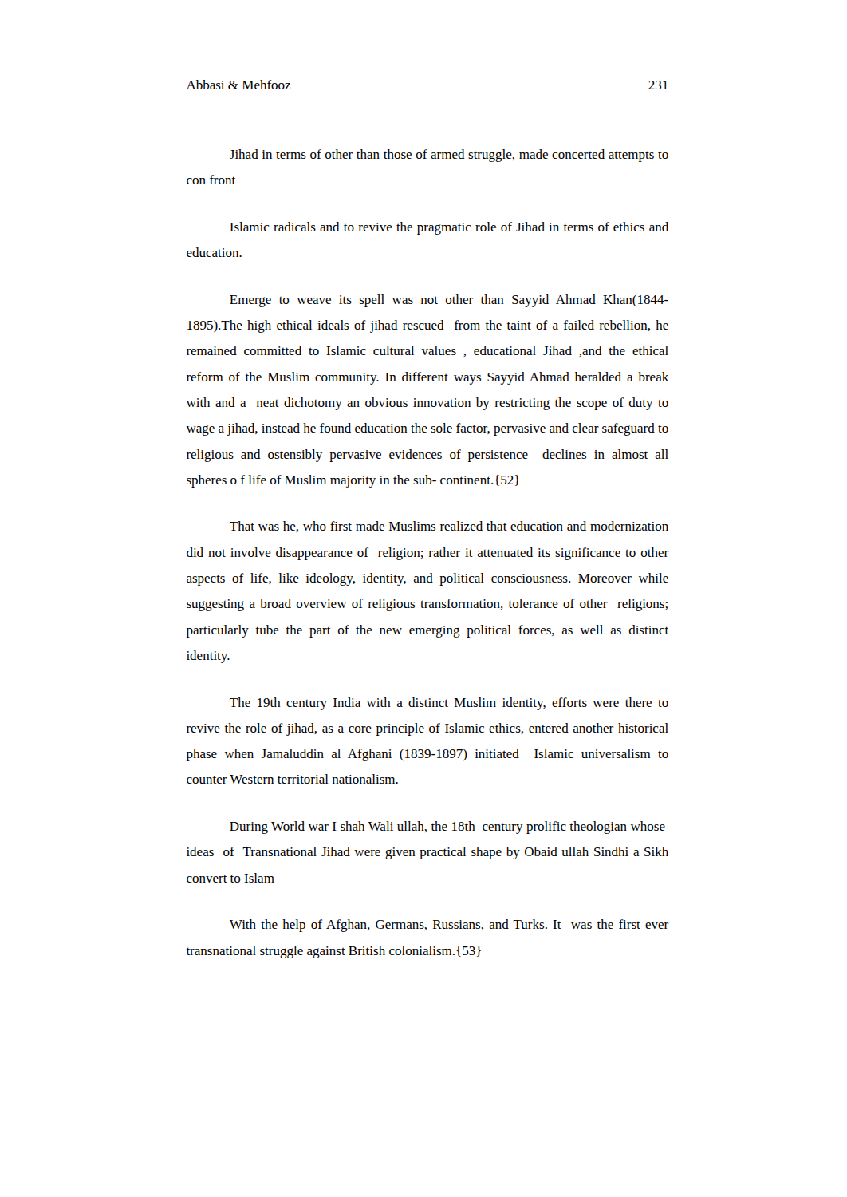Abbasi & Mehfooz 231
Jihad in terms of other than those of armed struggle, made concerted attempts to con front
Islamic radicals and to revive the pragmatic role of Jihad in terms of ethics and education.
Emerge to weave its spell was not other than Sayyid Ahmad Khan(1844-1895).The high ethical ideals of jihad rescued from the taint of a failed rebellion, he remained committed to Islamic cultural values , educational Jihad ,and the ethical reform of the Muslim community. In different ways Sayyid Ahmad heralded a break with and a neat dichotomy an obvious innovation by restricting the scope of duty to wage a jihad, instead he found education the sole factor, pervasive and clear safeguard to religious and ostensibly pervasive evidences of persistence declines in almost all spheres o f life of Muslim majority in the sub- continent.{52}
That was he, who first made Muslims realized that education and modernization did not involve disappearance of religion; rather it attenuated its significance to other aspects of life, like ideology, identity, and political consciousness. Moreover while suggesting a broad overview of religious transformation, tolerance of other religions; particularly tube the part of the new emerging political forces, as well as distinct identity.
The 19th century India with a distinct Muslim identity, efforts were there to revive the role of jihad, as a core principle of Islamic ethics, entered another historical phase when Jamaluddin al Afghani (1839-1897) initiated Islamic universalism to counter Western territorial nationalism.
During World war I shah Wali ullah, the 18th century prolific theologian whose ideas of Transnational Jihad were given practical shape by Obaid ullah Sindhi a Sikh convert to Islam
With the help of Afghan, Germans, Russians, and Turks. It was the first ever transnational struggle against British colonialism.{53}